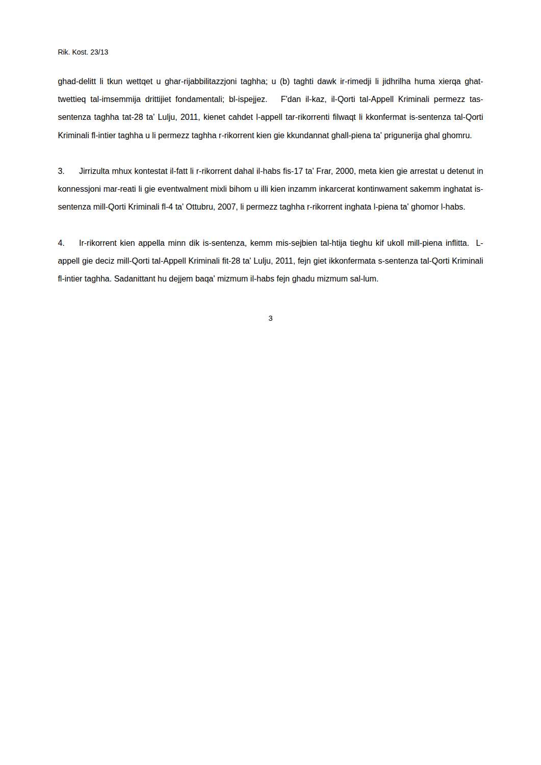Rik. Kost. 23/13
ghad-delitt li tkun wettqet u ghar-rijabbilitazzjoni taghha; u (b) taghti dawk ir-rimedji li jidhrilha huma xierqa ghat-twettieq tal-imsemmija drittijiet fondamentali; bl-ispejjez. F'dan il-kaz, il-Qorti tal-Appell Kriminali permezz tas-sentenza taghha tat-28 ta' Lulju, 2011, kienet cahdet l-appell tar-rikorrenti filwaqt li kkonfermat is-sentenza tal-Qorti Kriminali fl-intier taghha u li permezz taghha r-rikorrent kien gie kkundannat ghall-piena ta' prigunerija ghal ghomru.
3. Jirrizulta mhux kontestat il-fatt li r-rikorrent dahal il-habs fis-17 ta' Frar, 2000, meta kien gie arrestat u detenut in konnessjoni mar-reati li gie eventwalment mixli bihom u illi kien inzamm inkarcerat kontinwament sakemm inghatat is-sentenza mill-Qorti Kriminali fl-4 ta' Ottubru, 2007, li permezz taghha r-rikorrent inghata l-piena ta' ghomor l-habs.
4. Ir-rikorrent kien appella minn dik is-sentenza, kemm mis-sejbien tal-htija tieghu kif ukoll mill-piena inflitta. L-appell gie deciz mill-Qorti tal-Appell Kriminali fit-28 ta' Lulju, 2011, fejn giet ikkonfermata s-sentenza tal-Qorti Kriminali fl-intier taghha. Sadanittant hu dejjem baqa' mizmum il-habs fejn ghadu mizmum sal-lum.
3